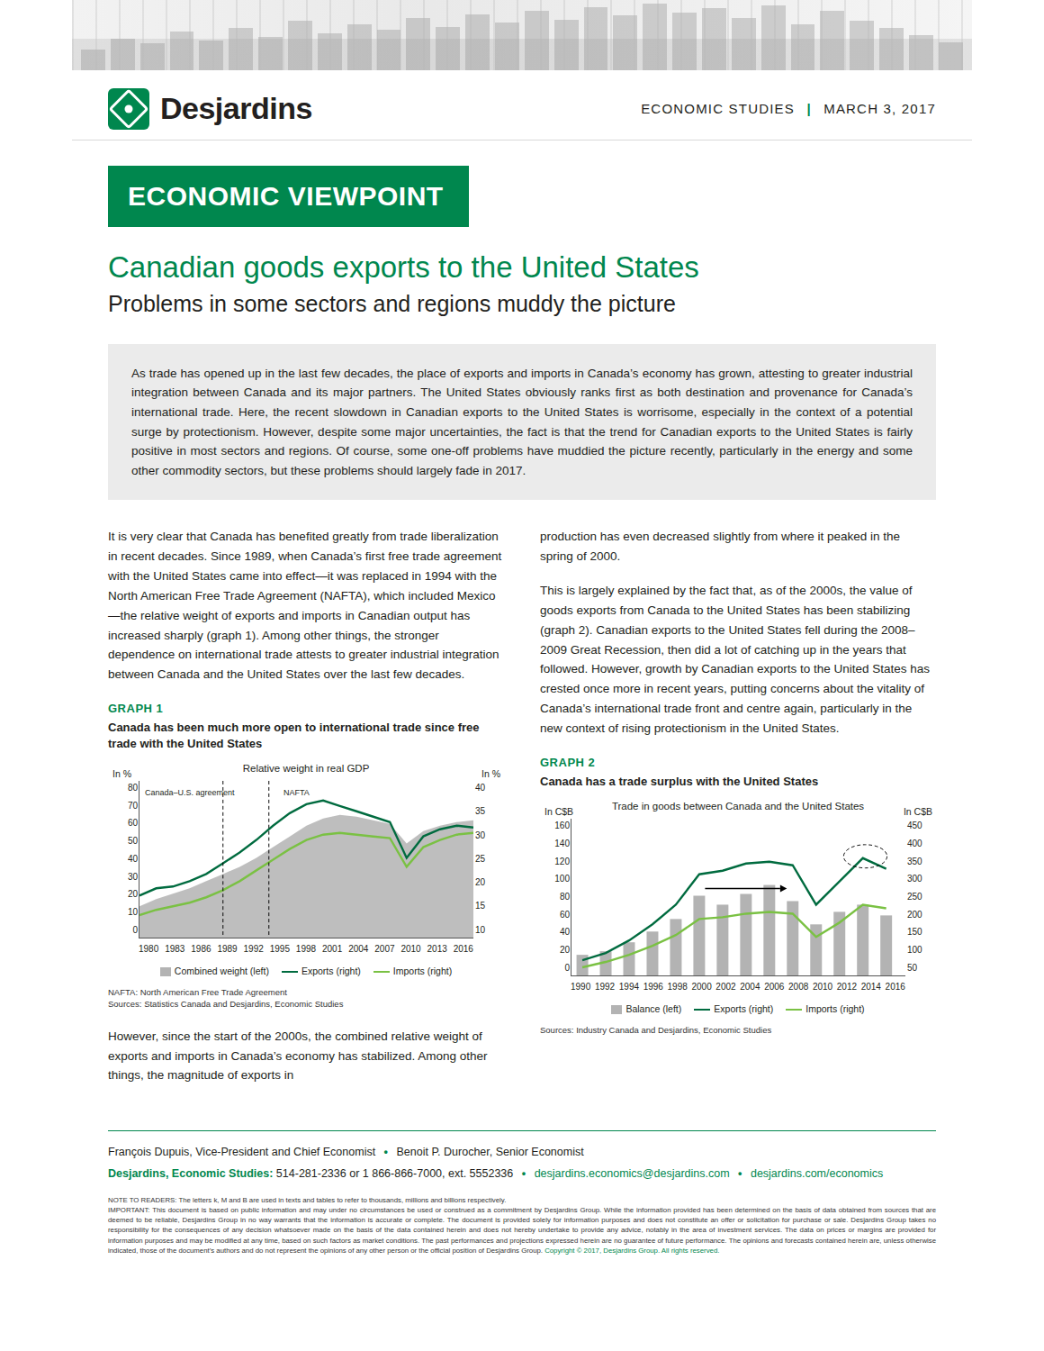Desjardins
ECONOMIC STUDIES | MARCH 3, 2017
ECONOMIC VIEWPOINT
Canadian goods exports to the United States
Problems in some sectors and regions muddy the picture
As trade has opened up in the last few decades, the place of exports and imports in Canada’s economy has grown, attesting to greater industrial integration between Canada and its major partners. The United States obviously ranks first as both destination and provenance for Canada’s international trade. Here, the recent slowdown in Canadian exports to the United States is worrisome, especially in the context of a potential surge by protectionism. However, despite some major uncertainties, the fact is that the trend for Canadian exports to the United States is fairly positive in most sectors and regions. Of course, some one-off problems have muddied the picture recently, particularly in the energy and some other commodity sectors, but these problems should largely fade in 2017.
It is very clear that Canada has benefited greatly from trade liberalization in recent decades. Since 1989, when Canada’s first free trade agreement with the United States came into effect—it was replaced in 1994 with the North American Free Trade Agreement (NAFTA), which included Mexico—the relative weight of exports and imports in Canadian output has increased sharply (graph 1). Among other things, the stronger dependence on international trade attests to greater industrial integration between Canada and the United States over the last few decades.
GRAPH 1
Canada has been much more open to international trade since free trade with the United States
Relative weight in real GDP
In % In %
80706050403020100
40353025201510
Canada–U.S. agreement
NAFTA
1980198319861989199219951998200120042007201020132016
Combined weight (left) Exports (right) Imports (right)
NAFTA: North American Free Trade Agreement
Sources: Statistics Canada and Desjardins, Economic Studies
However, since the start of the 2000s, the combined relative weight of exports and imports in Canada’s economy has stabilized. Among other things, the magnitude of exports in
production has even decreased slightly from where it peaked in the spring of 2000.
This is largely explained by the fact that, as of the 2000s, the value of goods exports from Canada to the United States has been stabilizing (graph 2). Canadian exports to the United States fell during the 2008–2009 Great Recession, then did a lot of catching up in the years that followed. However, growth by Canadian exports to the United States has crested once more in recent years, putting concerns about the vitality of Canada’s international trade front and centre again, particularly in the new context of rising protectionism in the United States.
GRAPH 2
Canada has a trade surplus with the United States
Trade in goods between Canada and the United States
In C$B In C$B
160140120100806040200
45040035030025020015010050
19901992199419961998200020022004200620082010201220142016
Balance (left) Exports (right) Imports (right)
Sources: Industry Canada and Desjardins, Economic Studies
François Dupuis, Vice-President and Chief Economist • Benoit P. Durocher, Senior Economist
Desjardins, Economic Studies: 514-281-2336 or 1 866-866-7000, ext. 5552336 • desjardins.economics@desjardins.com • desjardins.com/economics
NOTE TO READERS: The letters k, M and B are used in texts and tables to refer to thousands, millions and billions respectively.
IMPORTANT: This document is based on public information and may under no circumstances be used or construed as a commitment by Desjardins Group. While the information provided has been determined on the basis of data obtained from sources that are deemed to be reliable, Desjardins Group in no way warrants that the information is accurate or complete. The document is provided solely for information purposes and does not constitute an offer or solicitation for purchase or sale. Desjardins Group takes no responsibility for the consequences of any decision whatsoever made on the basis of the data contained herein and does not hereby undertake to provide any advice, notably in the area of investment services. The data on prices or margins are provided for information purposes and may be modified at any time, based on such factors as market conditions. The past performances and projections expressed herein are no guarantee of future performance. The opinions and forecasts contained herein are, unless otherwise indicated, those of the document’s authors and do not represent the opinions of any other person or the official position of Desjardins Group. Copyright © 2017, Desjardins Group. All rights reserved.